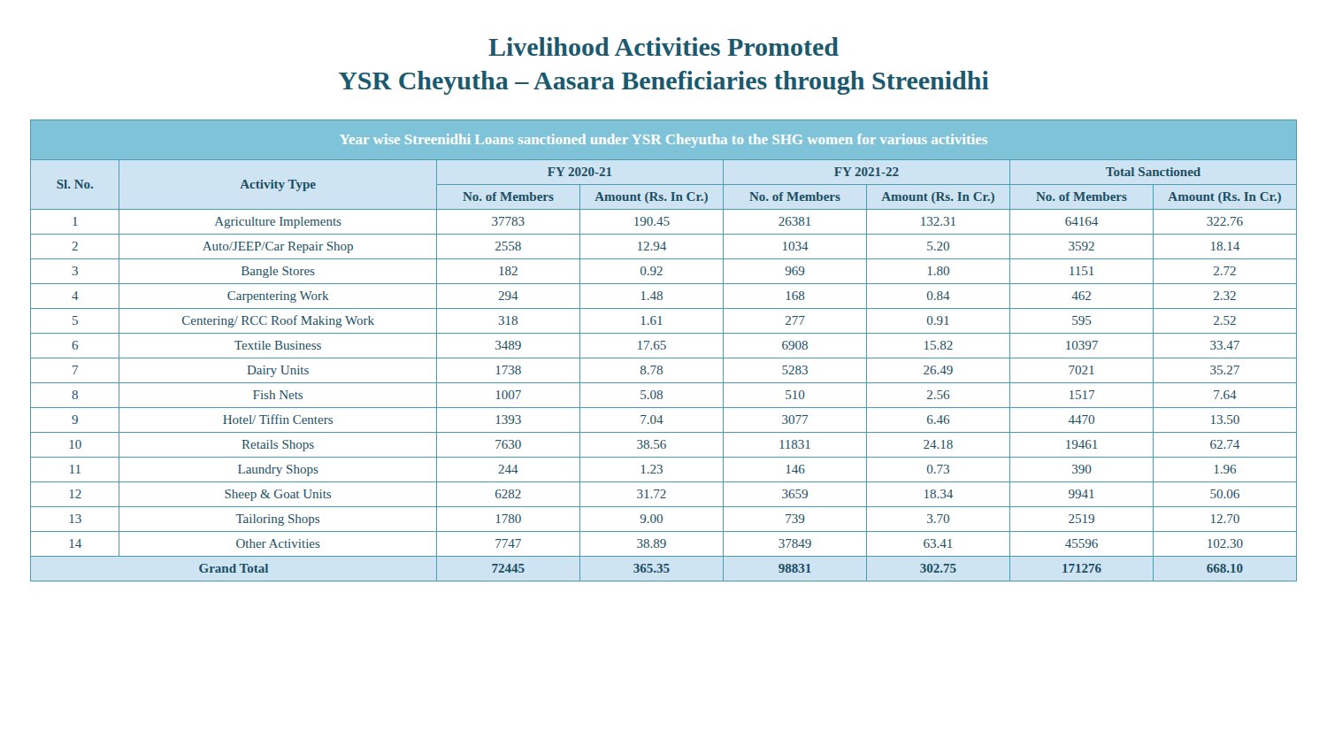Livelihood Activities Promoted YSR Cheyutha – Aasara Beneficiaries through Streenidhi
Year wise Streenidhi Loans sanctioned under YSR Cheyutha to the SHG women for various activities
| Sl. No. | Activity Type | FY 2020-21 | FY 2021-22 | Total Sanctioned |
| --- | --- | --- | --- | --- |
| No. of Members | Amount (Rs. In Cr.) | No. of Members | Amount (Rs. In Cr.) | No. of Members | Amount (Rs. In Cr.) |
| 1 | Agriculture Implements | 37783 | 190.45 | 26381 | 132.31 | 64164 | 322.76 |
| 2 | Auto/JEEP/Car Repair Shop | 2558 | 12.94 | 1034 | 5.20 | 3592 | 18.14 |
| 3 | Bangle Stores | 182 | 0.92 | 969 | 1.80 | 1151 | 2.72 |
| 4 | Carpentering Work | 294 | 1.48 | 168 | 0.84 | 462 | 2.32 |
| 5 | Centering/ RCC Roof Making Work | 318 | 1.61 | 277 | 0.91 | 595 | 2.52 |
| 6 | Textile Business | 3489 | 17.65 | 6908 | 15.82 | 10397 | 33.47 |
| 7 | Dairy Units | 1738 | 8.78 | 5283 | 26.49 | 7021 | 35.27 |
| 8 | Fish Nets | 1007 | 5.08 | 510 | 2.56 | 1517 | 7.64 |
| 9 | Hotel/ Tiffin Centers | 1393 | 7.04 | 3077 | 6.46 | 4470 | 13.50 |
| 10 | Retails Shops | 7630 | 38.56 | 11831 | 24.18 | 19461 | 62.74 |
| 11 | Laundry Shops | 244 | 1.23 | 146 | 0.73 | 390 | 1.96 |
| 12 | Sheep & Goat Units | 6282 | 31.72 | 3659 | 18.34 | 9941 | 50.06 |
| 13 | Tailoring Shops | 1780 | 9.00 | 739 | 3.70 | 2519 | 12.70 |
| 14 | Other Activities | 7747 | 38.89 | 37849 | 63.41 | 45596 | 102.30 |
| Grand Total | 72445 | 365.35 | 98831 | 302.75 | 171276 | 668.10 |